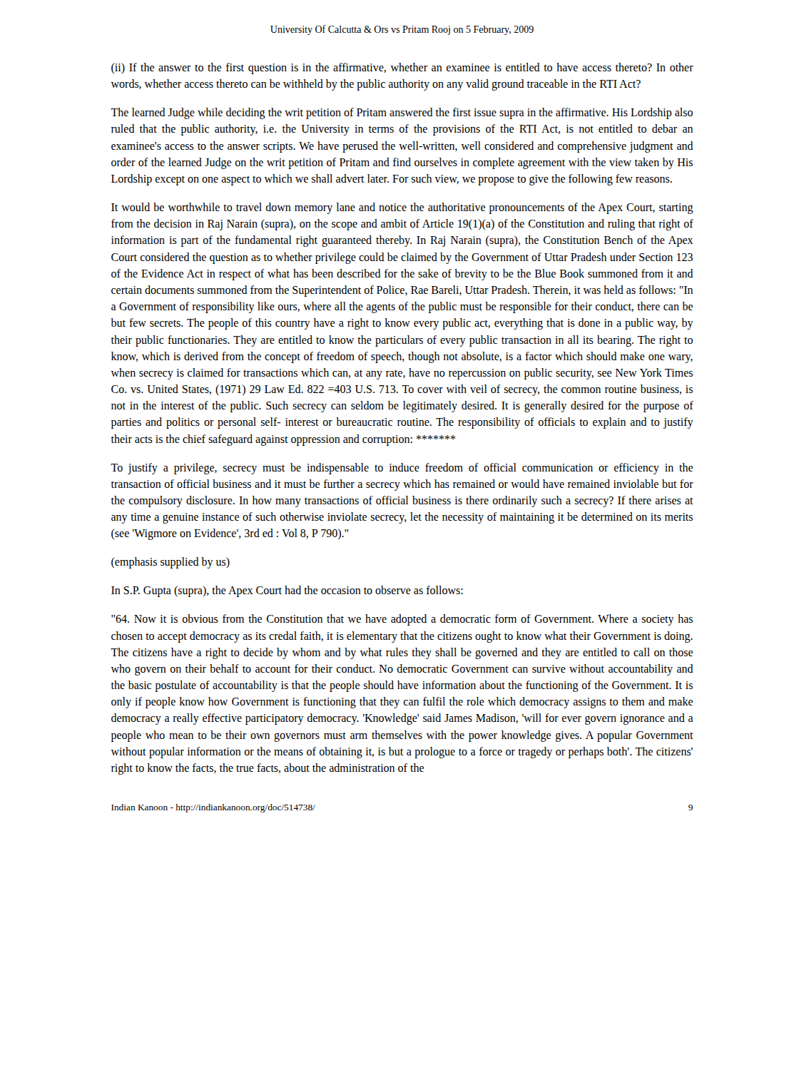University Of Calcutta & Ors vs Pritam Rooj on 5 February, 2009
(ii) If the answer to the first question is in the affirmative, whether an examinee is entitled to have access thereto? In other words, whether access thereto can be withheld by the public authority on any valid ground traceable in the RTI Act?
The learned Judge while deciding the writ petition of Pritam answered the first issue supra in the affirmative. His Lordship also ruled that the public authority, i.e. the University in terms of the provisions of the RTI Act, is not entitled to debar an examinee's access to the answer scripts. We have perused the well-written, well considered and comprehensive judgment and order of the learned Judge on the writ petition of Pritam and find ourselves in complete agreement with the view taken by His Lordship except on one aspect to which we shall advert later. For such view, we propose to give the following few reasons.
It would be worthwhile to travel down memory lane and notice the authoritative pronouncements of the Apex Court, starting from the decision in Raj Narain (supra), on the scope and ambit of Article 19(1)(a) of the Constitution and ruling that right of information is part of the fundamental right guaranteed thereby. In Raj Narain (supra), the Constitution Bench of the Apex Court considered the question as to whether privilege could be claimed by the Government of Uttar Pradesh under Section 123 of the Evidence Act in respect of what has been described for the sake of brevity to be the Blue Book summoned from it and certain documents summoned from the Superintendent of Police, Rae Bareli, Uttar Pradesh. Therein, it was held as follows: "In a Government of responsibility like ours, where all the agents of the public must be responsible for their conduct, there can be but few secrets. The people of this country have a right to know every public act, everything that is done in a public way, by their public functionaries. They are entitled to know the particulars of every public transaction in all its bearing. The right to know, which is derived from the concept of freedom of speech, though not absolute, is a factor which should make one wary, when secrecy is claimed for transactions which can, at any rate, have no repercussion on public security, see New York Times Co. vs. United States, (1971) 29 Law Ed. 822 =403 U.S. 713. To cover with veil of secrecy, the common routine business, is not in the interest of the public. Such secrecy can seldom be legitimately desired. It is generally desired for the purpose of parties and politics or personal self- interest or bureaucratic routine. The responsibility of officials to explain and to justify their acts is the chief safeguard against oppression and corruption: *******
To justify a privilege, secrecy must be indispensable to induce freedom of official communication or efficiency in the transaction of official business and it must be further a secrecy which has remained or would have remained inviolable but for the compulsory disclosure. In how many transactions of official business is there ordinarily such a secrecy? If there arises at any time a genuine instance of such otherwise inviolate secrecy, let the necessity of maintaining it be determined on its merits (see 'Wigmore on Evidence', 3rd ed : Vol 8, P 790)."
(emphasis supplied by us)
In S.P. Gupta (supra), the Apex Court had the occasion to observe as follows:
"64. Now it is obvious from the Constitution that we have adopted a democratic form of Government. Where a society has chosen to accept democracy as its credal faith, it is elementary that the citizens ought to know what their Government is doing. The citizens have a right to decide by whom and by what rules they shall be governed and they are entitled to call on those who govern on their behalf to account for their conduct. No democratic Government can survive without accountability and the basic postulate of accountability is that the people should have information about the functioning of the Government. It is only if people know how Government is functioning that they can fulfil the role which democracy assigns to them and make democracy a really effective participatory democracy. 'Knowledge' said James Madison, 'will for ever govern ignorance and a people who mean to be their own governors must arm themselves with the power knowledge gives. A popular Government without popular information or the means of obtaining it, is but a prologue to a force or tragedy or perhaps both'. The citizens' right to know the facts, the true facts, about the administration of the
Indian Kanoon - http://indiankanoon.org/doc/514738/ 9